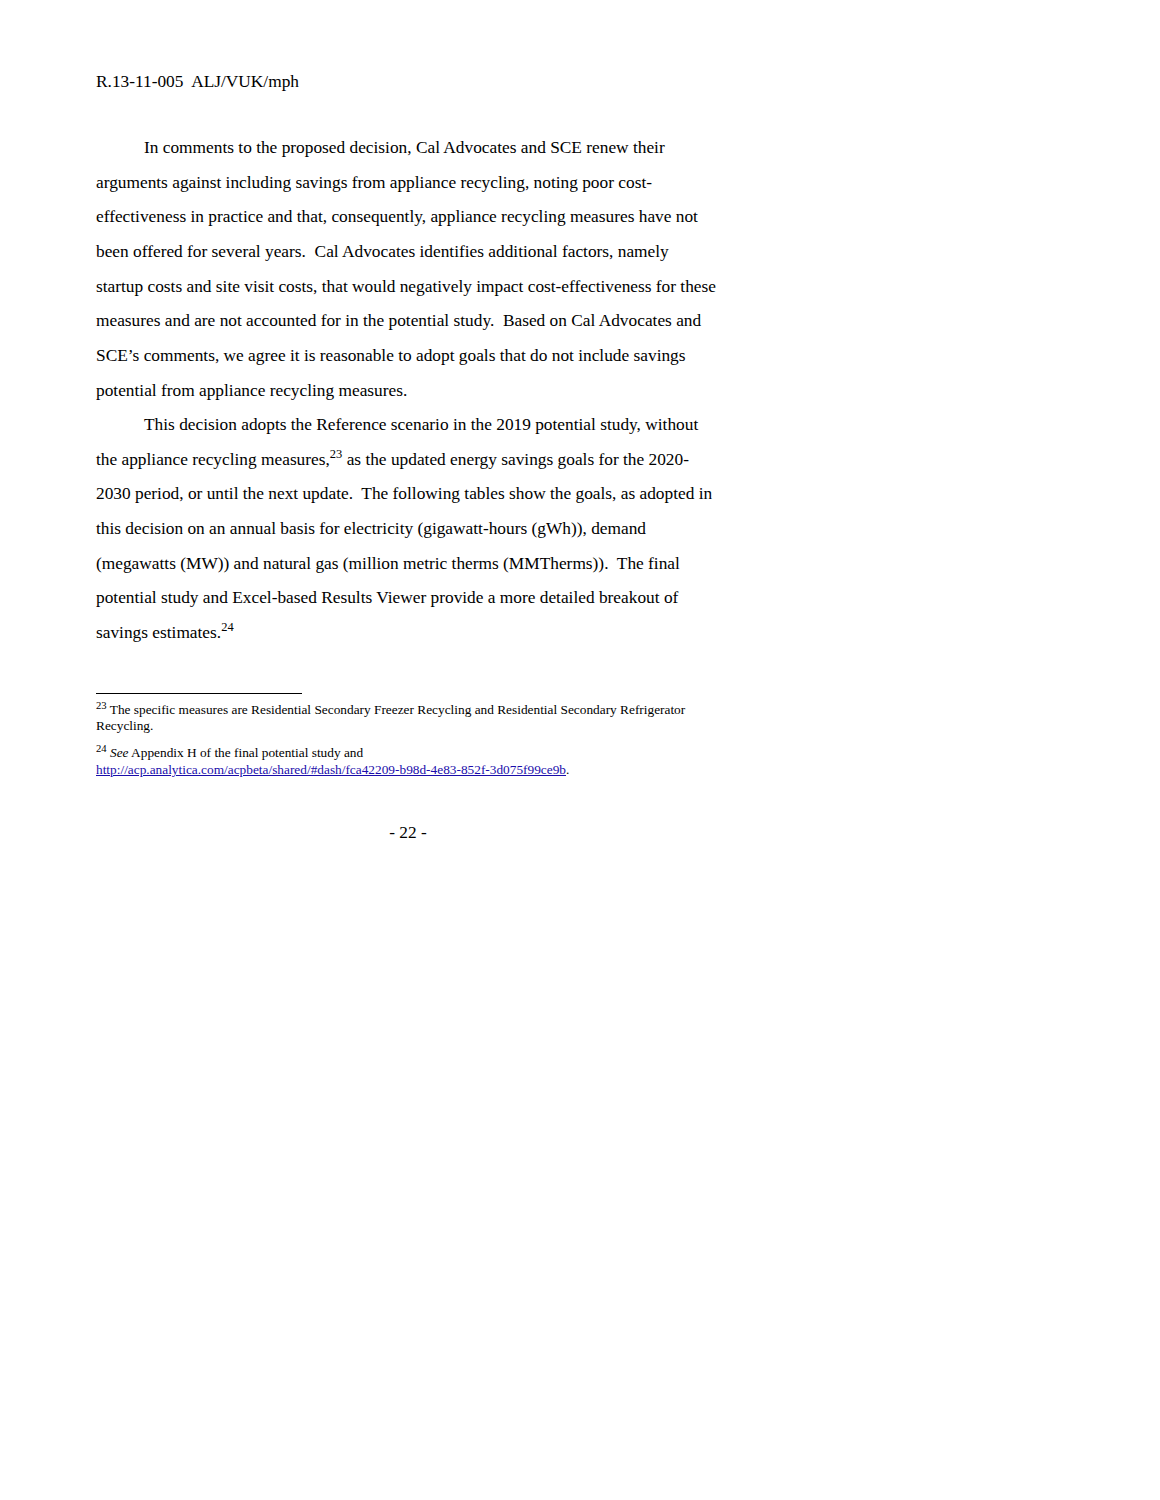R.13-11-005 ALJ/VUK/mph
In comments to the proposed decision, Cal Advocates and SCE renew their arguments against including savings from appliance recycling, noting poor cost-effectiveness in practice and that, consequently, appliance recycling measures have not been offered for several years. Cal Advocates identifies additional factors, namely startup costs and site visit costs, that would negatively impact cost-effectiveness for these measures and are not accounted for in the potential study. Based on Cal Advocates and SCE’s comments, we agree it is reasonable to adopt goals that do not include savings potential from appliance recycling measures.
This decision adopts the Reference scenario in the 2019 potential study, without the appliance recycling measures,23 as the updated energy savings goals for the 2020-2030 period, or until the next update. The following tables show the goals, as adopted in this decision on an annual basis for electricity (gigawatt-hours (gWh)), demand (megawatts (MW)) and natural gas (million metric therms (MMTherms)). The final potential study and Excel-based Results Viewer provide a more detailed breakout of savings estimates.24
23 The specific measures are Residential Secondary Freezer Recycling and Residential Secondary Refrigerator Recycling.
24 See Appendix H of the final potential study and
http://acp.analytica.com/acpbeta/shared/#dash/fca42209-b98d-4e83-852f-3d075f99ce9b.
- 22 -